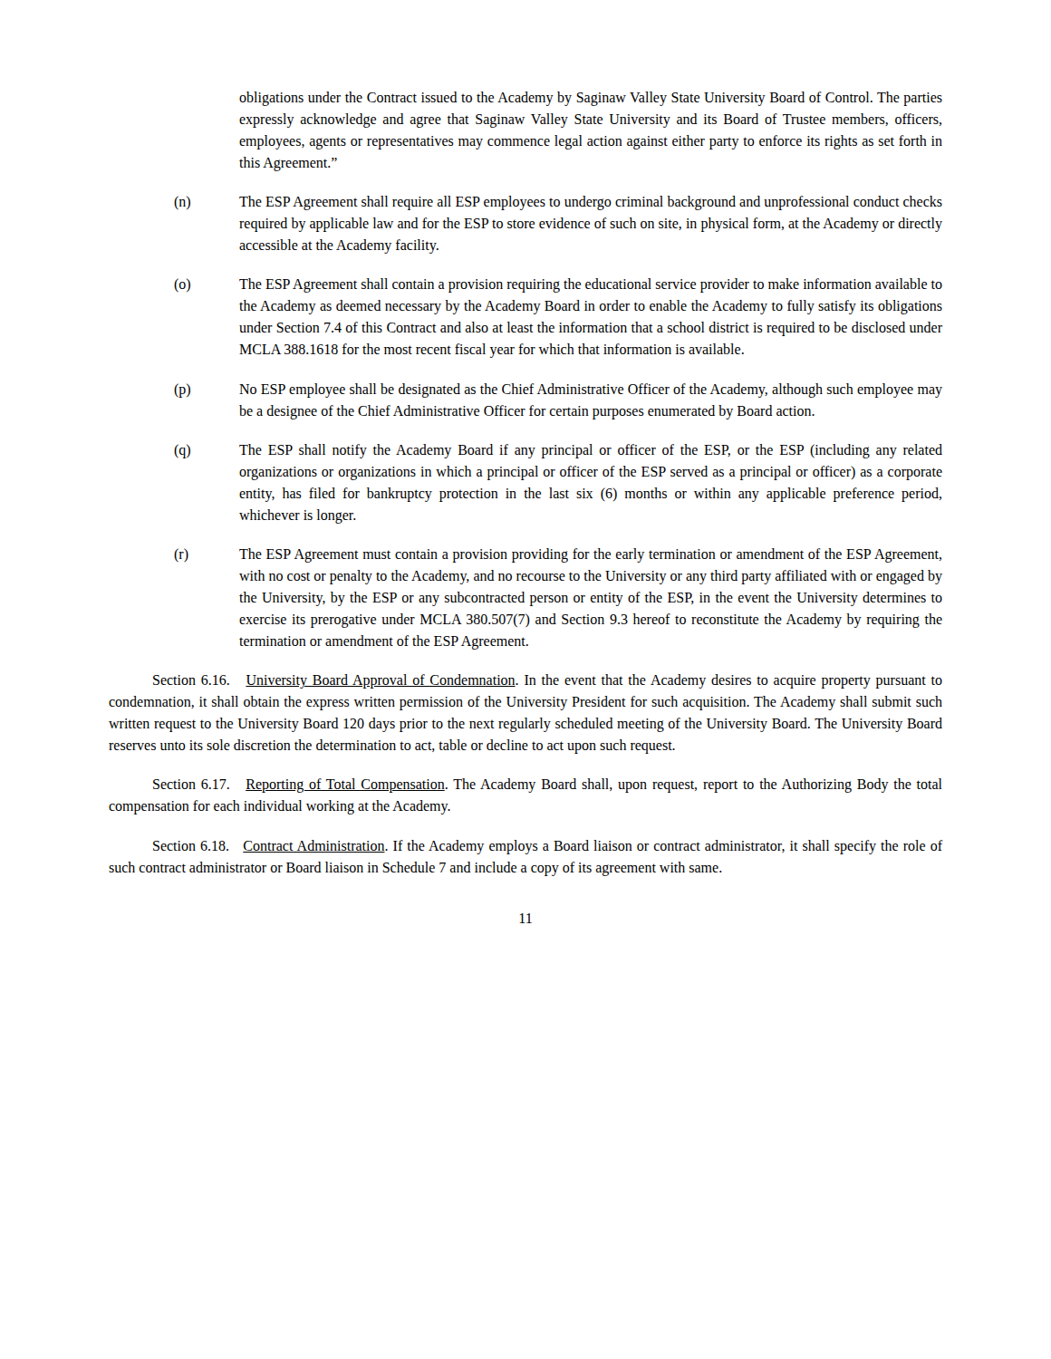obligations under the Contract issued to the Academy by Saginaw Valley State University Board of Control. The parties expressly acknowledge and agree that Saginaw Valley State University and its Board of Trustee members, officers, employees, agents or representatives may commence legal action against either party to enforce its rights as set forth in this Agreement.”
(n) The ESP Agreement shall require all ESP employees to undergo criminal background and unprofessional conduct checks required by applicable law and for the ESP to store evidence of such on site, in physical form, at the Academy or directly accessible at the Academy facility.
(o) The ESP Agreement shall contain a provision requiring the educational service provider to make information available to the Academy as deemed necessary by the Academy Board in order to enable the Academy to fully satisfy its obligations under Section 7.4 of this Contract and also at least the information that a school district is required to be disclosed under MCLA 388.1618 for the most recent fiscal year for which that information is available.
(p) No ESP employee shall be designated as the Chief Administrative Officer of the Academy, although such employee may be a designee of the Chief Administrative Officer for certain purposes enumerated by Board action.
(q) The ESP shall notify the Academy Board if any principal or officer of the ESP, or the ESP (including any related organizations or organizations in which a principal or officer of the ESP served as a principal or officer) as a corporate entity, has filed for bankruptcy protection in the last six (6) months or within any applicable preference period, whichever is longer.
(r) The ESP Agreement must contain a provision providing for the early termination or amendment of the ESP Agreement, with no cost or penalty to the Academy, and no recourse to the University or any third party affiliated with or engaged by the University, by the ESP or any subcontracted person or entity of the ESP, in the event the University determines to exercise its prerogative under MCLA 380.507(7) and Section 9.3 hereof to reconstitute the Academy by requiring the termination or amendment of the ESP Agreement.
Section 6.16. University Board Approval of Condemnation. In the event that the Academy desires to acquire property pursuant to condemnation, it shall obtain the express written permission of the University President for such acquisition. The Academy shall submit such written request to the University Board 120 days prior to the next regularly scheduled meeting of the University Board. The University Board reserves unto its sole discretion the determination to act, table or decline to act upon such request.
Section 6.17. Reporting of Total Compensation. The Academy Board shall, upon request, report to the Authorizing Body the total compensation for each individual working at the Academy.
Section 6.18. Contract Administration. If the Academy employs a Board liaison or contract administrator, it shall specify the role of such contract administrator or Board liaison in Schedule 7 and include a copy of its agreement with same.
11